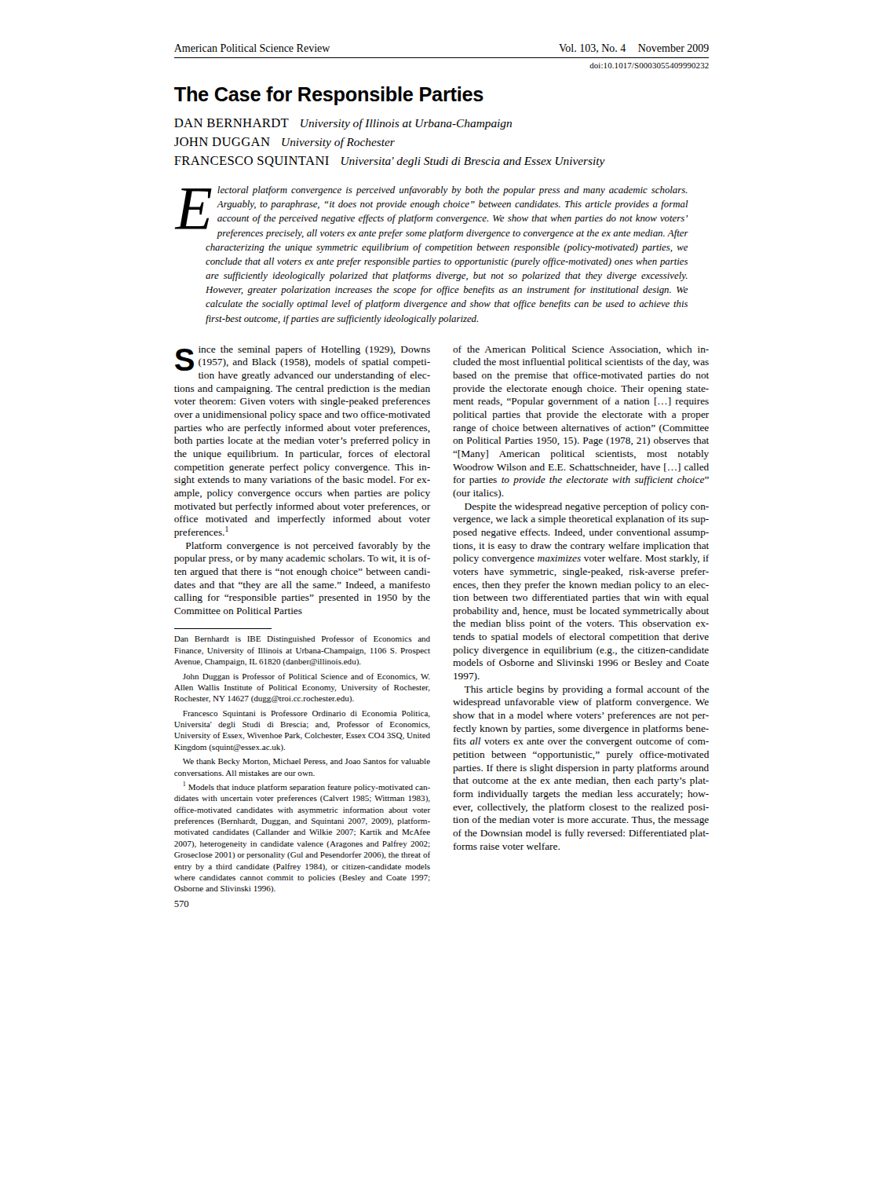American Political Science Review
Vol. 103, No. 4November 2009
doi:10.1017/S0003055409990232
The Case for Responsible Parties
Dan Bernhardt University of Illinois at Urbana-Champaign
John Duggan University of Rochester
Francesco Squintani Universita' degli Studi di Brescia and Essex University
Electoral platform convergence is perceived unfavorably by both the popular press and many academic scholars. Arguably, to paraphrase, “it does not provide enough choice” between candidates. This article provides a formal account of the perceived negative effects of platform convergence. We show that when parties do not know voters’ preferences precisely, all voters ex ante prefer some platform divergence to convergence at the ex ante median. After characterizing the unique symmetric equilibrium of competition between responsible (policy-motivated) parties, we conclude that all voters ex ante prefer responsible parties to opportunistic (purely office-motivated) ones when parties are sufficiently ideologically polarized that platforms diverge, but not so polarized that they diverge excessively. However, greater polarization increases the scope for office benefits as an instrument for institutional design. We calculate the socially optimal level of platform divergence and show that office benefits can be used to achieve this first-best outcome, if parties are sufficiently ideologically polarized.
Since the seminal papers of Hotelling (1929), Downs (1957), and Black (1958), models of spatial competition have greatly advanced our understanding of elections and campaigning. The central prediction is the median voter theorem: Given voters with single-peaked preferences over a unidimensional policy space and two office-motivated parties who are perfectly informed about voter preferences, both parties locate at the median voter’s preferred policy in the unique equilibrium. In particular, forces of electoral competition generate perfect policy convergence. This insight extends to many variations of the basic model. For example, policy convergence occurs when parties are policy motivated but perfectly informed about voter preferences, or office motivated and imperfectly informed about voter preferences.1
Platform convergence is not perceived favorably by the popular press, or by many academic scholars. To wit, it is often argued that there is “not enough choice” between candidates and that “they are all the same.” Indeed, a manifesto calling for “responsible parties” presented in 1950 by the Committee on Political Parties
Dan Bernhardt is IBE Distinguished Professor of Economics and Finance, University of Illinois at Urbana-Champaign, 1106 S. Prospect Avenue, Champaign, IL 61820 (danber@illinois.edu).
John Duggan is Professor of Political Science and of Economics, W. Allen Wallis Institute of Political Economy, University of Rochester, Rochester, NY 14627 (dugg@troi.cc.rochester.edu).
Francesco Squintani is Professore Ordinario di Economia Politica, Universita' degli Studi di Brescia; and, Professor of Economics, University of Essex, Wivenhoe Park, Colchester, Essex CO4 3SQ, United Kingdom (squint@essex.ac.uk).
We thank Becky Morton, Michael Peress, and Joao Santos for valuable conversations. All mistakes are our own.
1 Models that induce platform separation feature policy-motivated candidates with uncertain voter preferences (Calvert 1985; Wittman 1983), office-motivated candidates with asymmetric information about voter preferences (Bernhardt, Duggan, and Squintani 2007, 2009), platform-motivated candidates (Callander and Wilkie 2007; Kartik and McAfee 2007), heterogeneity in candidate valence (Aragones and Palfrey 2002; Groseclose 2001) or personality (Gul and Pesendorfer 2006), the threat of entry by a third candidate (Palfrey 1984), or citizen-candidate models where candidates cannot commit to policies (Besley and Coate 1997; Osborne and Slivinski 1996).
of the American Political Science Association, which included the most influential political scientists of the day, was based on the premise that office-motivated parties do not provide the electorate enough choice. Their opening statement reads, “Popular government of a nation […] requires political parties that provide the electorate with a proper range of choice between alternatives of action” (Committee on Political Parties 1950, 15). Page (1978, 21) observes that “[Many] American political scientists, most notably Woodrow Wilson and E.E. Schattschneider, have […] called for parties to provide the electorate with sufficient choice” (our italics).
Despite the widespread negative perception of policy convergence, we lack a simple theoretical explanation of its supposed negative effects. Indeed, under conventional assumptions, it is easy to draw the contrary welfare implication that policy convergence maximizes voter welfare. Most starkly, if voters have symmetric, single-peaked, risk-averse preferences, then they prefer the known median policy to an election between two differentiated parties that win with equal probability and, hence, must be located symmetrically about the median bliss point of the voters. This observation extends to spatial models of electoral competition that derive policy divergence in equilibrium (e.g., the citizen-candidate models of Osborne and Slivinski 1996 or Besley and Coate 1997).
This article begins by providing a formal account of the widespread unfavorable view of platform convergence. We show that in a model where voters’ preferences are not perfectly known by parties, some divergence in platforms benefits all voters ex ante over the convergent outcome of competition between “opportunistic,” purely office-motivated parties. If there is slight dispersion in party platforms around that outcome at the ex ante median, then each party’s platform individually targets the median less accurately; however, collectively, the platform closest to the realized position of the median voter is more accurate. Thus, the message of the Downsian model is fully reversed: Differentiated platforms raise voter welfare.
570